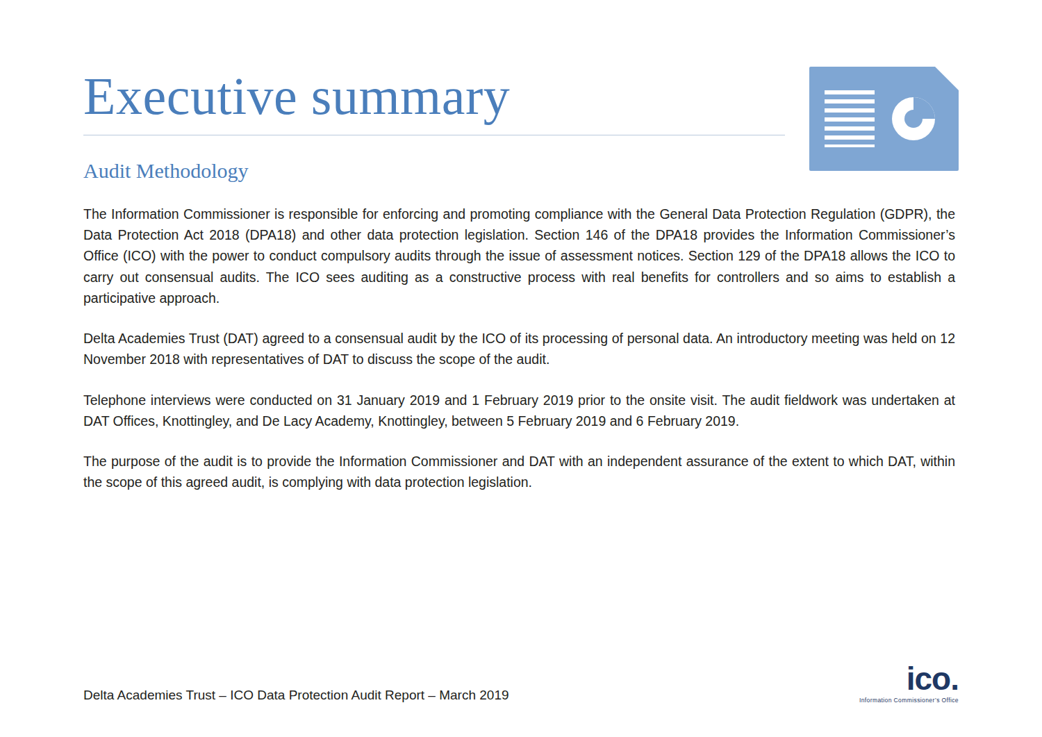Executive summary
Audit Methodology
The Information Commissioner is responsible for enforcing and promoting compliance with the General Data Protection Regulation (GDPR), the Data Protection Act 2018 (DPA18) and other data protection legislation. Section 146 of the DPA18 provides the Information Commissioner’s Office (ICO) with the power to conduct compulsory audits through the issue of assessment notices. Section 129 of the DPA18 allows the ICO to carry out consensual audits. The ICO sees auditing as a constructive process with real benefits for controllers and so aims to establish a participative approach.
Delta Academies Trust (DAT) agreed to a consensual audit by the ICO of its processing of personal data. An introductory meeting was held on 12 November 2018 with representatives of DAT to discuss the scope of the audit.
Telephone interviews were conducted on 31 January 2019 and 1 February 2019 prior to the onsite visit. The audit fieldwork was undertaken at DAT Offices, Knottingley, and De Lacy Academy, Knottingley, between 5 February 2019 and 6 February 2019.
The purpose of the audit is to provide the Information Commissioner and DAT with an independent assurance of the extent to which DAT, within the scope of this agreed audit, is complying with data protection legislation.
Delta Academies Trust – ICO Data Protection Audit Report – March 2019
ico.
Information Commissioner’s Office